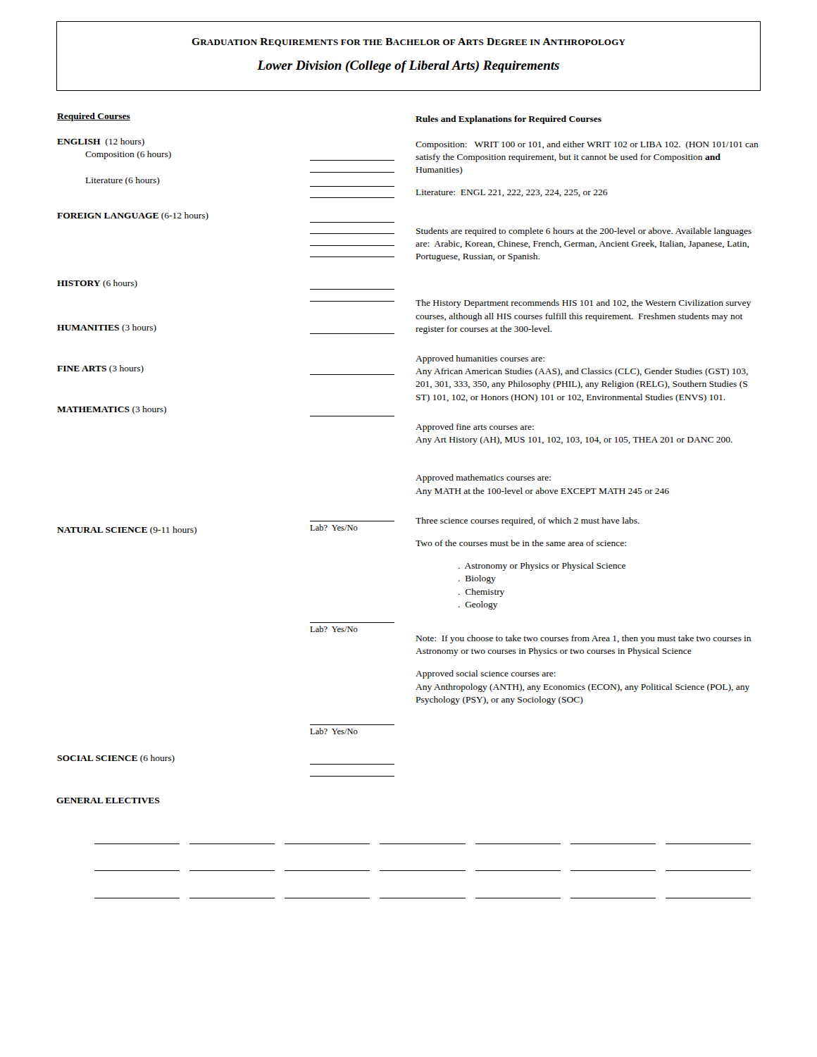GRADUATION REQUIREMENTS FOR THE BACHELOR OF ARTS DEGREE IN ANTHROPOLOGY
Lower Division (College of Liberal Arts) Requirements
| Required Courses English (12 hours) Composition (6 hours) Literature (6 hours) Foreign Language (6-12 hours) History (6 hours) Humanities (3 hours) Fine Arts (3 hours) Mathematics (3 hours) Natural Science (9-11 hours) Lab? Yes/No Lab? Yes/No Lab? Yes/No Social Science (6 hours) | Rules and Explanations for Required Courses Composition: WRIT 100 or 101, and either WRIT 102 or LIBA 102. (HON 101/101 can satisfy the Composition requirement, but it cannot be used for Composition and Humanities) Literature: ENGL 221, 222, 223, 224, 225, or 226 Students are required to complete 6 hours at the 200-level or above. Available languages are: Arabic, Korean, Chinese, French, German, Ancient Greek, Italian, Japanese, Latin, Portuguese, Russian, or Spanish. The History Department recommends HIS 101 and 102, the Western Civilization survey courses, although all HIS courses fulfill this requirement. Freshmen students may not register for courses at the 300-level. Approved humanities courses are: Any African American Studies (AAS), and Classics (CLC), Gender Studies (GST) 103, 201, 301, 333, 350, any Philosophy (PHIL), any Religion (RELG), Southern Studies (S ST) 101, 102, or Honors (HON) 101 or 102, Environmental Studies (ENVS) 101. Approved fine arts courses are: Any Art History (AH), MUS 101, 102, 103, 104, or 105, THEA 201 or DANC 200. Approved mathematics courses are: Any MATH at the 100-level or above EXCEPT MATH 245 or 246 Three science courses required, of which 2 must have labs. Two of the courses must be in the same area of science: . Astronomy or Physics or Physical Science . Biology . Chemistry . Geology Note: If you choose to take two courses from Area 1, then you must take two courses in Astronomy or two courses in Physics or two courses in Physical Science Approved social science courses are: Any Anthropology (ANTH), any Economics (ECON), any Political Science (POL), any Psychology (PSY), or any Sociology (SOC) |
General Electives